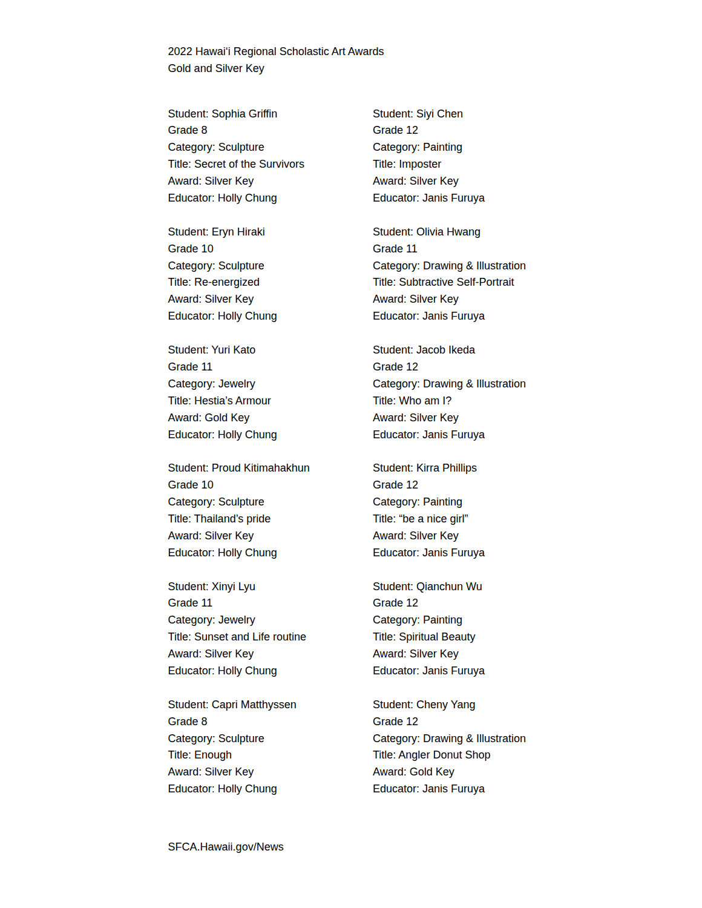2022 Hawaiʻi Regional Scholastic Art Awards
Gold and Silver Key
Student: Sophia Griffin
Grade 8
Category: Sculpture
Title: Secret of the Survivors
Award: Silver Key
Educator: Holly Chung
Student: Eryn Hiraki
Grade 10
Category: Sculpture
Title: Re-energized
Award: Silver Key
Educator: Holly Chung
Student: Yuri Kato
Grade 11
Category: Jewelry
Title: Hestia’s Armour
Award: Gold Key
Educator: Holly Chung
Student: Proud Kitimahakhun
Grade 10
Category: Sculpture
Title: Thailand’s pride
Award: Silver Key
Educator: Holly Chung
Student: Xinyi Lyu
Grade 11
Category: Jewelry
Title: Sunset and Life routine
Award: Silver Key
Educator: Holly Chung
Student: Capri Matthyssen
Grade 8
Category: Sculpture
Title: Enough
Award: Silver Key
Educator: Holly Chung
Student: Siyi Chen
Grade 12
Category: Painting
Title: Imposter
Award: Silver Key
Educator: Janis Furuya
Student: Olivia Hwang
Grade 11
Category: Drawing & Illustration
Title: Subtractive Self-Portrait
Award: Silver Key
Educator: Janis Furuya
Student: Jacob Ikeda
Grade 12
Category: Drawing & Illustration
Title: Who am I?
Award: Silver Key
Educator: Janis Furuya
Student: Kirra Phillips
Grade 12
Category: Painting
Title: “be a nice girl”
Award: Silver Key
Educator: Janis Furuya
Student: Qianchun Wu
Grade 12
Category: Painting
Title: Spiritual Beauty
Award: Silver Key
Educator: Janis Furuya
Student: Cheny Yang
Grade 12
Category: Drawing & Illustration
Title: Angler Donut Shop
Award: Gold Key
Educator: Janis Furuya
SFCA.Hawaii.gov/News